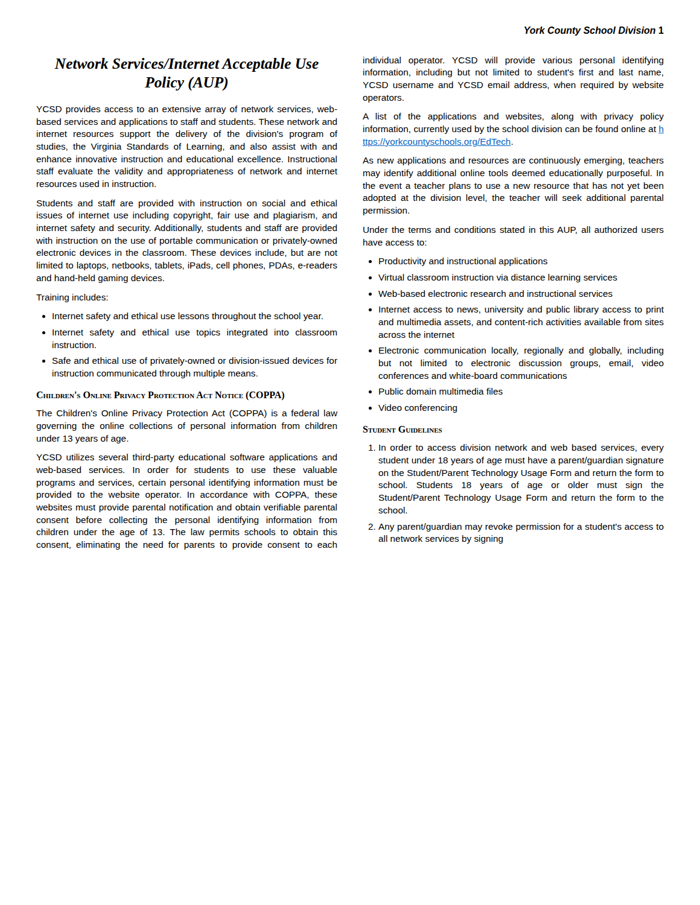York County School Division 1
Network Services/Internet Acceptable Use Policy (AUP)
YCSD provides access to an extensive array of network services, web-based services and applications to staff and students. These network and internet resources support the delivery of the division's program of studies, the Virginia Standards of Learning, and also assist with and enhance innovative instruction and educational excellence. Instructional staff evaluate the validity and appropriateness of network and internet resources used in instruction.
Students and staff are provided with instruction on social and ethical issues of internet use including copyright, fair use and plagiarism, and internet safety and security. Additionally, students and staff are provided with instruction on the use of portable communication or privately-owned electronic devices in the classroom. These devices include, but are not limited to laptops, netbooks, tablets, iPads, cell phones, PDAs, e-readers and hand-held gaming devices.
Training includes:
Internet safety and ethical use lessons throughout the school year.
Internet safety and ethical use topics integrated into classroom instruction.
Safe and ethical use of privately-owned or division-issued devices for instruction communicated through multiple means.
Children's Online Privacy Protection Act Notice (COPPA)
The Children's Online Privacy Protection Act (COPPA) is a federal law governing the online collections of personal information from children under 13 years of age.
YCSD utilizes several third-party educational software applications and web-based services. In order for students to use these valuable programs and services, certain personal identifying information must be provided to the website operator. In accordance with COPPA, these websites must provide parental notification and obtain verifiable parental consent before collecting the personal identifying information from children under the age of 13. The law permits schools to obtain this consent, eliminating the need for parents to provide consent to each individual operator. YCSD will provide various personal identifying information, including but not limited to student's first and last name, YCSD username and YCSD email address, when required by website operators.
A list of the applications and websites, along with privacy policy information, currently used by the school division can be found online at https://yorkcountyschools.org/EdTech.
As new applications and resources are continuously emerging, teachers may identify additional online tools deemed educationally purposeful. In the event a teacher plans to use a new resource that has not yet been adopted at the division level, the teacher will seek additional parental permission.
Under the terms and conditions stated in this AUP, all authorized users have access to:
Productivity and instructional applications
Virtual classroom instruction via distance learning services
Web-based electronic research and instructional services
Internet access to news, university and public library access to print and multimedia assets, and content-rich activities available from sites across the internet
Electronic communication locally, regionally and globally, including but not limited to electronic discussion groups, email, video conferences and white-board communications
Public domain multimedia files
Video conferencing
Student Guidelines
In order to access division network and web based services, every student under 18 years of age must have a parent/guardian signature on the Student/Parent Technology Usage Form and return the form to school. Students 18 years of age or older must sign the Student/Parent Technology Usage Form and return the form to the school.
Any parent/guardian may revoke permission for a student's access to all network services by signing